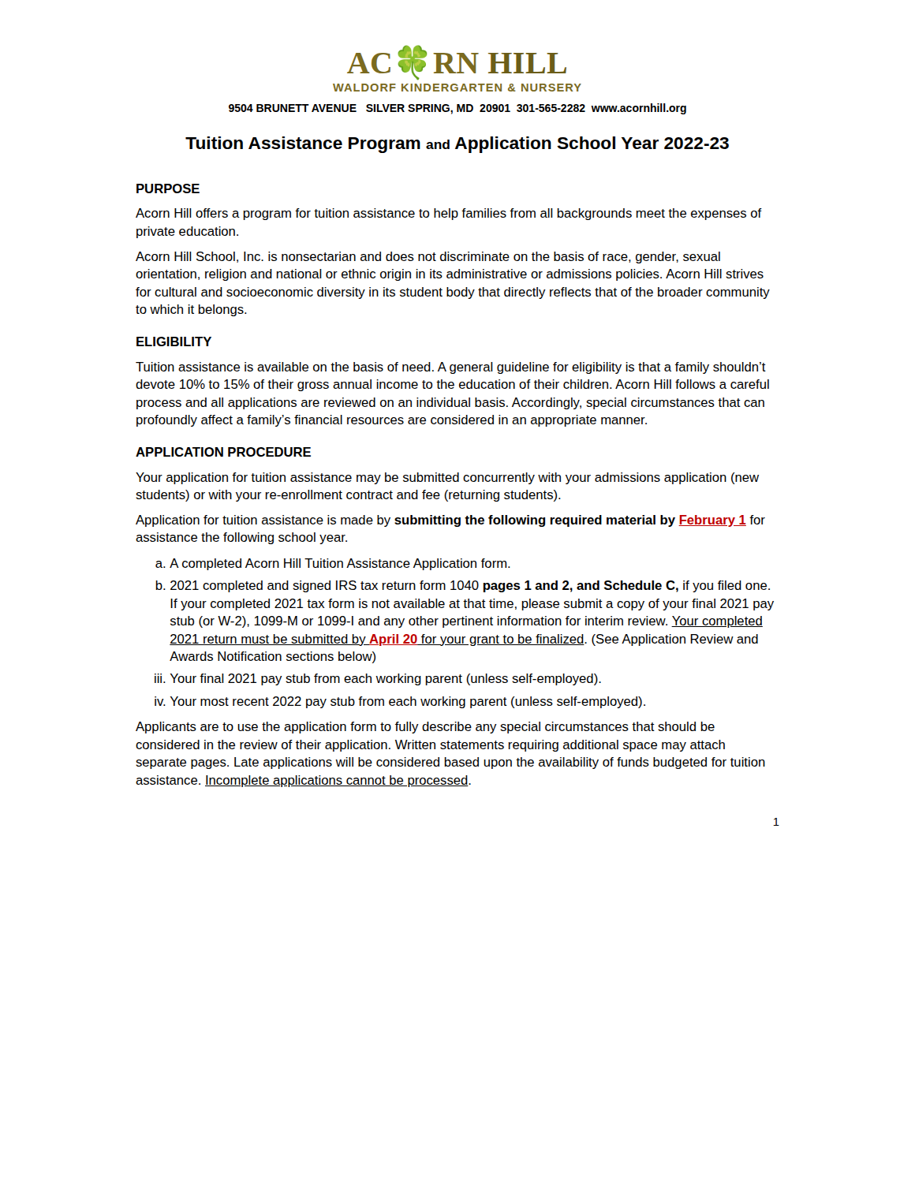AC🍀RN HILL
WALDORF KINDERGARTEN & NURSERY
9504 BRUNETT AVENUE SILVER SPRING, MD 20901 301-565-2282 www.acornhill.org
Tuition Assistance Program and Application School Year 2022-23
PURPOSE
Acorn Hill offers a program for tuition assistance to help families from all backgrounds meet the expenses of private education.
Acorn Hill School, Inc. is nonsectarian and does not discriminate on the basis of race, gender, sexual orientation, religion and national or ethnic origin in its administrative or admissions policies. Acorn Hill strives for cultural and socioeconomic diversity in its student body that directly reflects that of the broader community to which it belongs.
ELIGIBILITY
Tuition assistance is available on the basis of need. A general guideline for eligibility is that a family shouldn’t devote 10% to 15% of their gross annual income to the education of their children. Acorn Hill follows a careful process and all applications are reviewed on an individual basis. Accordingly, special circumstances that can profoundly affect a family’s financial resources are considered in an appropriate manner.
APPLICATION PROCEDURE
Your application for tuition assistance may be submitted concurrently with your admissions application (new students) or with your re-enrollment contract and fee (returning students).
Application for tuition assistance is made by submitting the following required material by February 1 for assistance the following school year.
A completed Acorn Hill Tuition Assistance Application form.
2021 completed and signed IRS tax return form 1040 pages 1 and 2, and Schedule C, if you filed one. If your completed 2021 tax form is not available at that time, please submit a copy of your final 2021 pay stub (or W-2), 1099-M or 1099-I and any other pertinent information for interim review. Your completed 2021 return must be submitted by April 20 for your grant to be finalized. (See Application Review and Awards Notification sections below)
Your final 2021 pay stub from each working parent (unless self-employed).
Your most recent 2022 pay stub from each working parent (unless self-employed).
Applicants are to use the application form to fully describe any special circumstances that should be considered in the review of their application. Written statements requiring additional space may attach separate pages. Late applications will be considered based upon the availability of funds budgeted for tuition assistance. Incomplete applications cannot be processed.
1